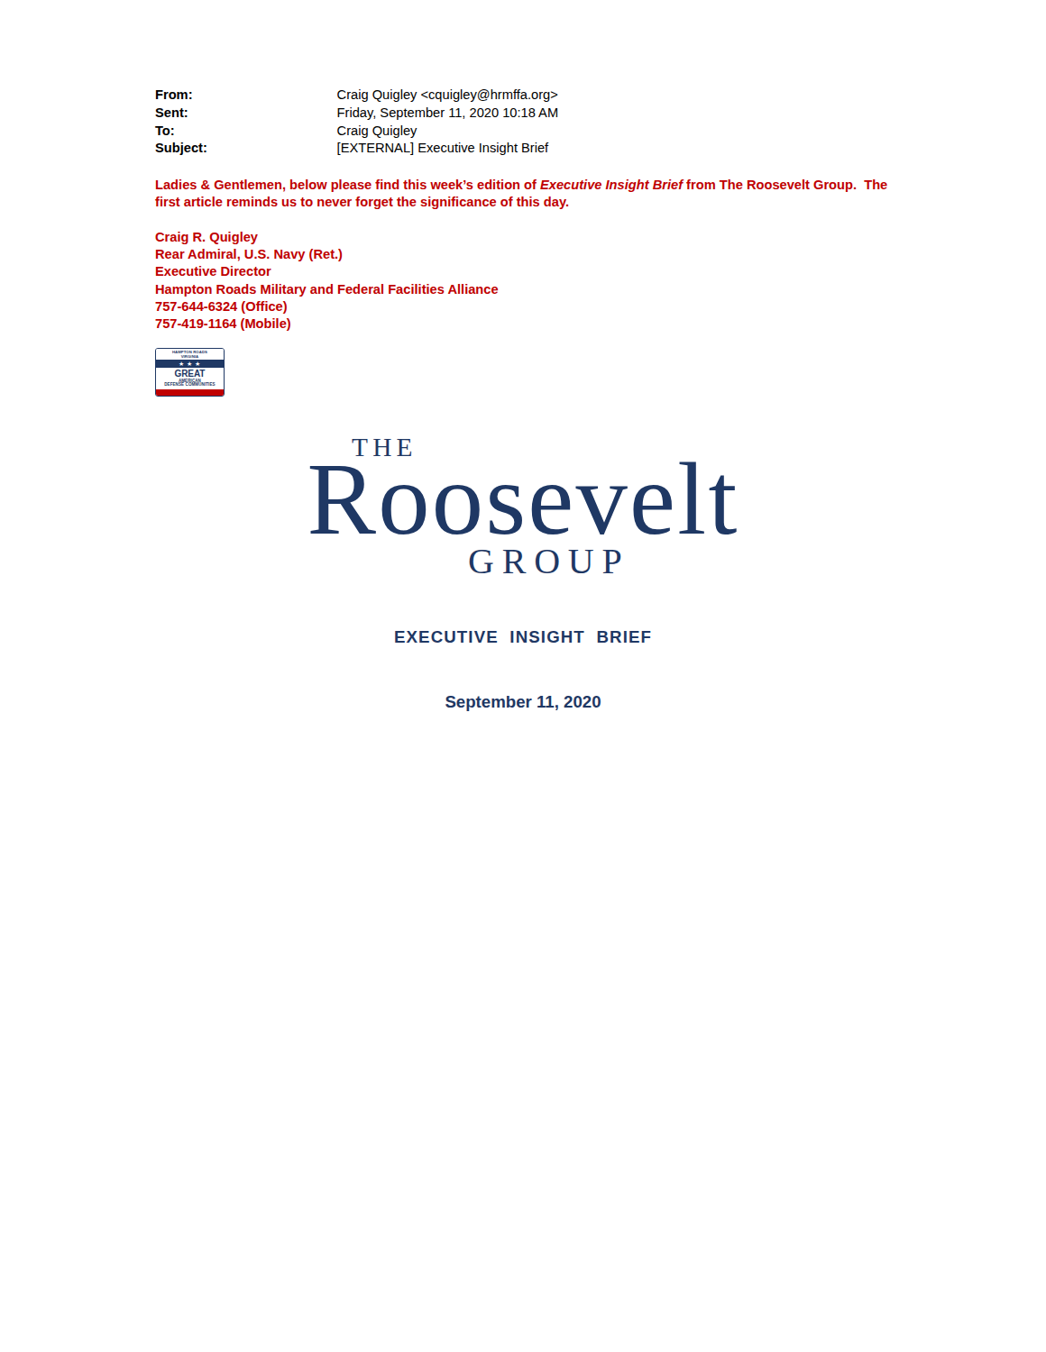| From: | Craig Quigley <cquigley@hrmffa.org> |
| Sent: | Friday, September 11, 2020 10:18 AM |
| To: | Craig Quigley |
| Subject: | [EXTERNAL] Executive Insight Brief |
Ladies & Gentlemen, below please find this week’s edition of Executive Insight Brief from The Roosevelt Group. The first article reminds us to never forget the significance of this day.
Craig R. Quigley
Rear Admiral, U.S. Navy (Ret.)
Executive Director
Hampton Roads Military and Federal Facilities Alliance
757-644-6324 (Office)
757-419-1164 (Mobile)
HAMPTON ROADS
VIRGINIA
★ ★ ★
GREAT
AMERICAN
DEFENSE COMMUNITIES
THE Roosevelt GROUP
EXECUTIVE INSIGHT BRIEF
September 11, 2020